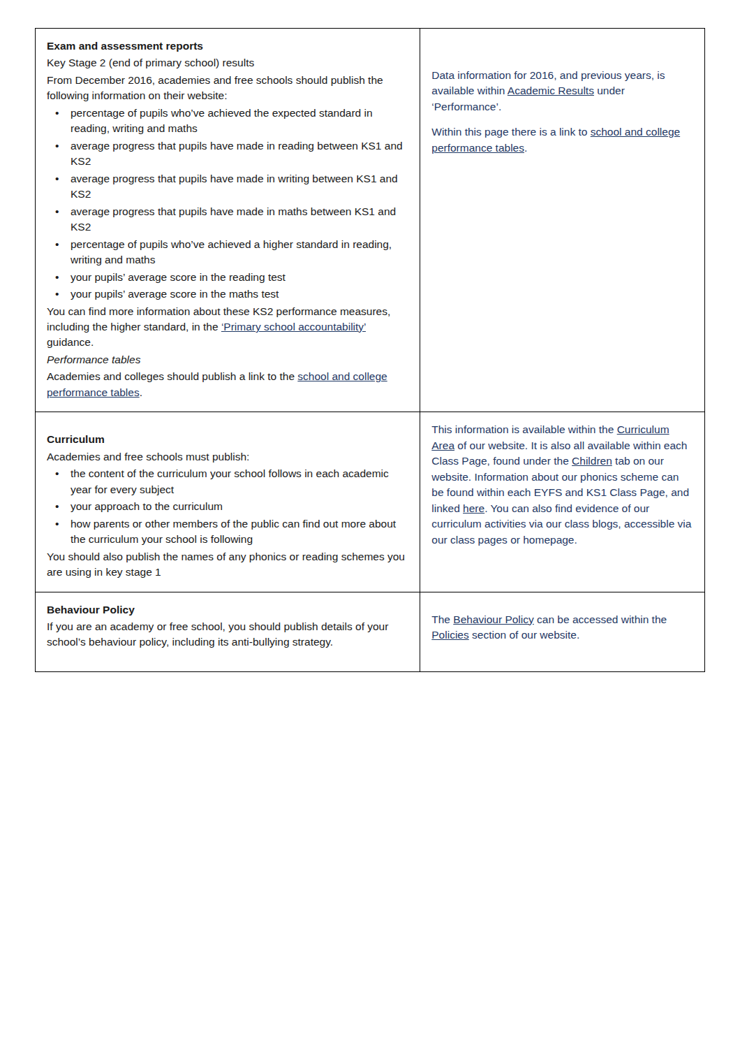| Exam and assessment reports Key Stage 2 (end of primary school) results From December 2016, academies and free schools should publish the following information on their website: percentage of pupils who’ve achieved the expected standard in reading, writing and maths average progress that pupils have made in reading between KS1 and KS2 average progress that pupils have made in writing between KS1 and KS2 average progress that pupils have made in maths between KS1 and KS2 percentage of pupils who’ve achieved a higher standard in reading, writing and maths your pupils’ average score in the reading test your pupils’ average score in the maths test You can find more information about these KS2 performance measures, including the higher standard, in the ‘Primary school accountability’ guidance. Performance tables Academies and colleges should publish a link to the school and college performance tables . | Data information for 2016, and previous years, is available within Academic Results under ‘Performance’. Within this page there is a link to school and college performance tables . |
| Curriculum Academies and free schools must publish: the content of the curriculum your school follows in each academic year for every subject your approach to the curriculum how parents or other members of the public can find out more about the curriculum your school is following You should also publish the names of any phonics or reading schemes you are using in key stage 1 | This information is available within the Curriculum Area of our website. It is also all available within each Class Page, found under the Children tab on our website. Information about our phonics scheme can be found within each EYFS and KS1 Class Page, and linked here . You can also find evidence of our curriculum activities via our class blogs, accessible via our class pages or homepage. |
| Behaviour Policy If you are an academy or free school, you should publish details of your school’s behaviour policy, including its anti-bullying strategy. | The Behaviour Policy can be accessed within the Policies section of our website. |